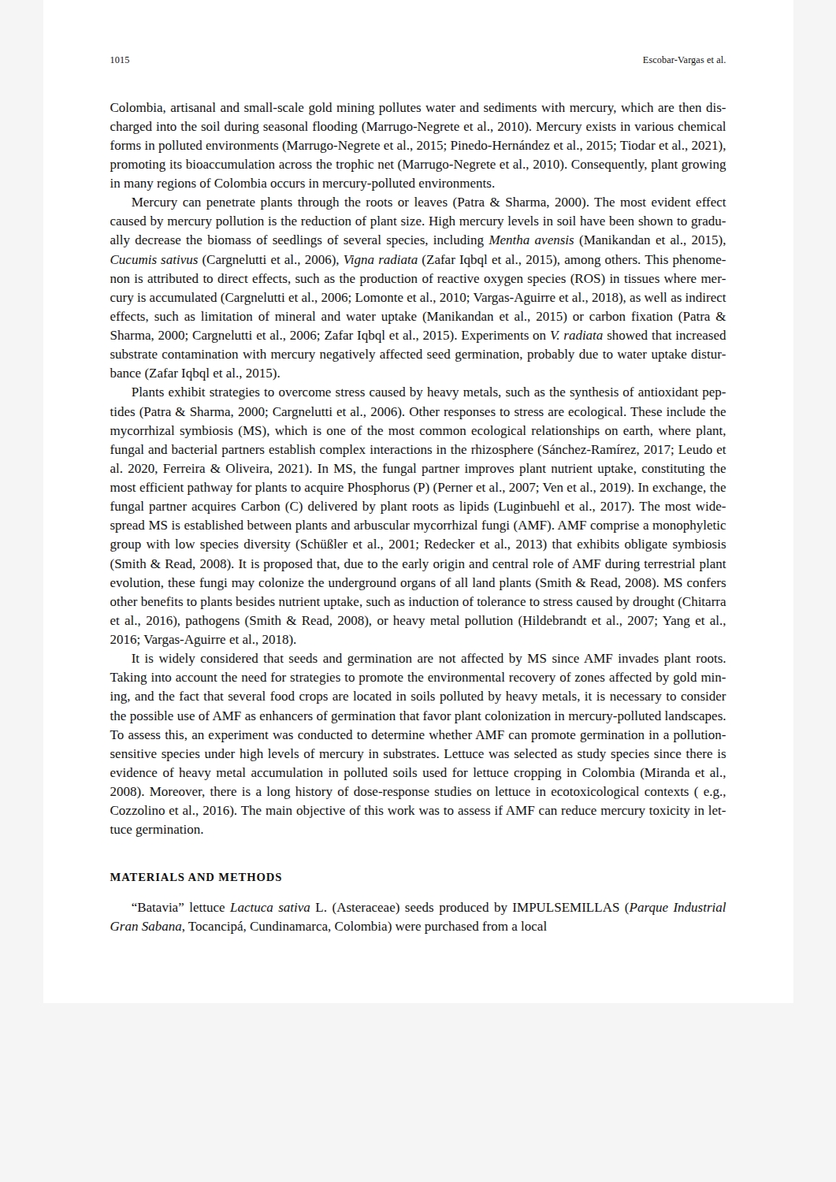1015 Escobar-Vargas et al.
Colombia, artisanal and small-scale gold mining pollutes water and sediments with mercury, which are then discharged into the soil during seasonal flooding (Marrugo-Negrete et al., 2010). Mercury exists in various chemical forms in polluted environments (Marrugo-Negrete et al., 2015; Pinedo-Hernández et al., 2015; Tiodar et al., 2021), promoting its bioaccumulation across the trophic net (Marrugo-Negrete et al., 2010). Consequently, plant growing in many regions of Colombia occurs in mercury-polluted environments.
Mercury can penetrate plants through the roots or leaves (Patra & Sharma, 2000). The most evident effect caused by mercury pollution is the reduction of plant size. High mercury levels in soil have been shown to gradually decrease the biomass of seedlings of several species, including Mentha avensis (Manikandan et al., 2015), Cucumis sativus (Cargnelutti et al., 2006), Vigna radiata (Zafar Iqbql et al., 2015), among others. This phenomenon is attributed to direct effects, such as the production of reactive oxygen species (ROS) in tissues where mercury is accumulated (Cargnelutti et al., 2006; Lomonte et al., 2010; Vargas-Aguirre et al., 2018), as well as indirect effects, such as limitation of mineral and water uptake (Manikandan et al., 2015) or carbon fixation (Patra & Sharma, 2000; Cargnelutti et al., 2006; Zafar Iqbql et al., 2015). Experiments on V. radiata showed that increased substrate contamination with mercury negatively affected seed germination, probably due to water uptake disturbance (Zafar Iqbql et al., 2015).
Plants exhibit strategies to overcome stress caused by heavy metals, such as the synthesis of antioxidant peptides (Patra & Sharma, 2000; Cargnelutti et al., 2006). Other responses to stress are ecological. These include the mycorrhizal symbiosis (MS), which is one of the most common ecological relationships on earth, where plant, fungal and bacterial partners establish complex interactions in the rhizosphere (Sánchez-Ramírez, 2017; Leudo et al. 2020, Ferreira & Oliveira, 2021). In MS, the fungal partner improves plant nutrient uptake, constituting the most efficient pathway for plants to acquire Phosphorus (P) (Perner et al., 2007; Ven et al., 2019). In exchange, the fungal partner acquires Carbon (C) delivered by plant roots as lipids (Luginbuehl et al., 2017). The most widespread MS is established between plants and arbuscular mycorrhizal fungi (AMF). AMF comprise a monophyletic group with low species diversity (Schüßler et al., 2001; Redecker et al., 2013) that exhibits obligate symbiosis (Smith & Read, 2008). It is proposed that, due to the early origin and central role of AMF during terrestrial plant evolution, these fungi may colonize the underground organs of all land plants (Smith & Read, 2008). MS confers other benefits to plants besides nutrient uptake, such as induction of tolerance to stress caused by drought (Chitarra et al., 2016), pathogens (Smith & Read, 2008), or heavy metal pollution (Hildebrandt et al., 2007; Yang et al., 2016; Vargas-Aguirre et al., 2018).
It is widely considered that seeds and germination are not affected by MS since AMF invades plant roots. Taking into account the need for strategies to promote the environmental recovery of zones affected by gold mining, and the fact that several food crops are located in soils polluted by heavy metals, it is necessary to consider the possible use of AMF as enhancers of germination that favor plant colonization in mercury-polluted landscapes. To assess this, an experiment was conducted to determine whether AMF can promote germination in a pollution-sensitive species under high levels of mercury in substrates. Lettuce was selected as study species since there is evidence of heavy metal accumulation in polluted soils used for lettuce cropping in Colombia (Miranda et al., 2008). Moreover, there is a long history of dose-response studies on lettuce in ecotoxicological contexts ( e.g., Cozzolino et al., 2016). The main objective of this work was to assess if AMF can reduce mercury toxicity in lettuce germination.
Materials and Methods
“Batavia” lettuce Lactuca sativa L. (Asteraceae) seeds produced by IMPULSEMILLAS (Parque Industrial Gran Sabana, Tocancipá, Cundinamarca, Colombia) were purchased from a local